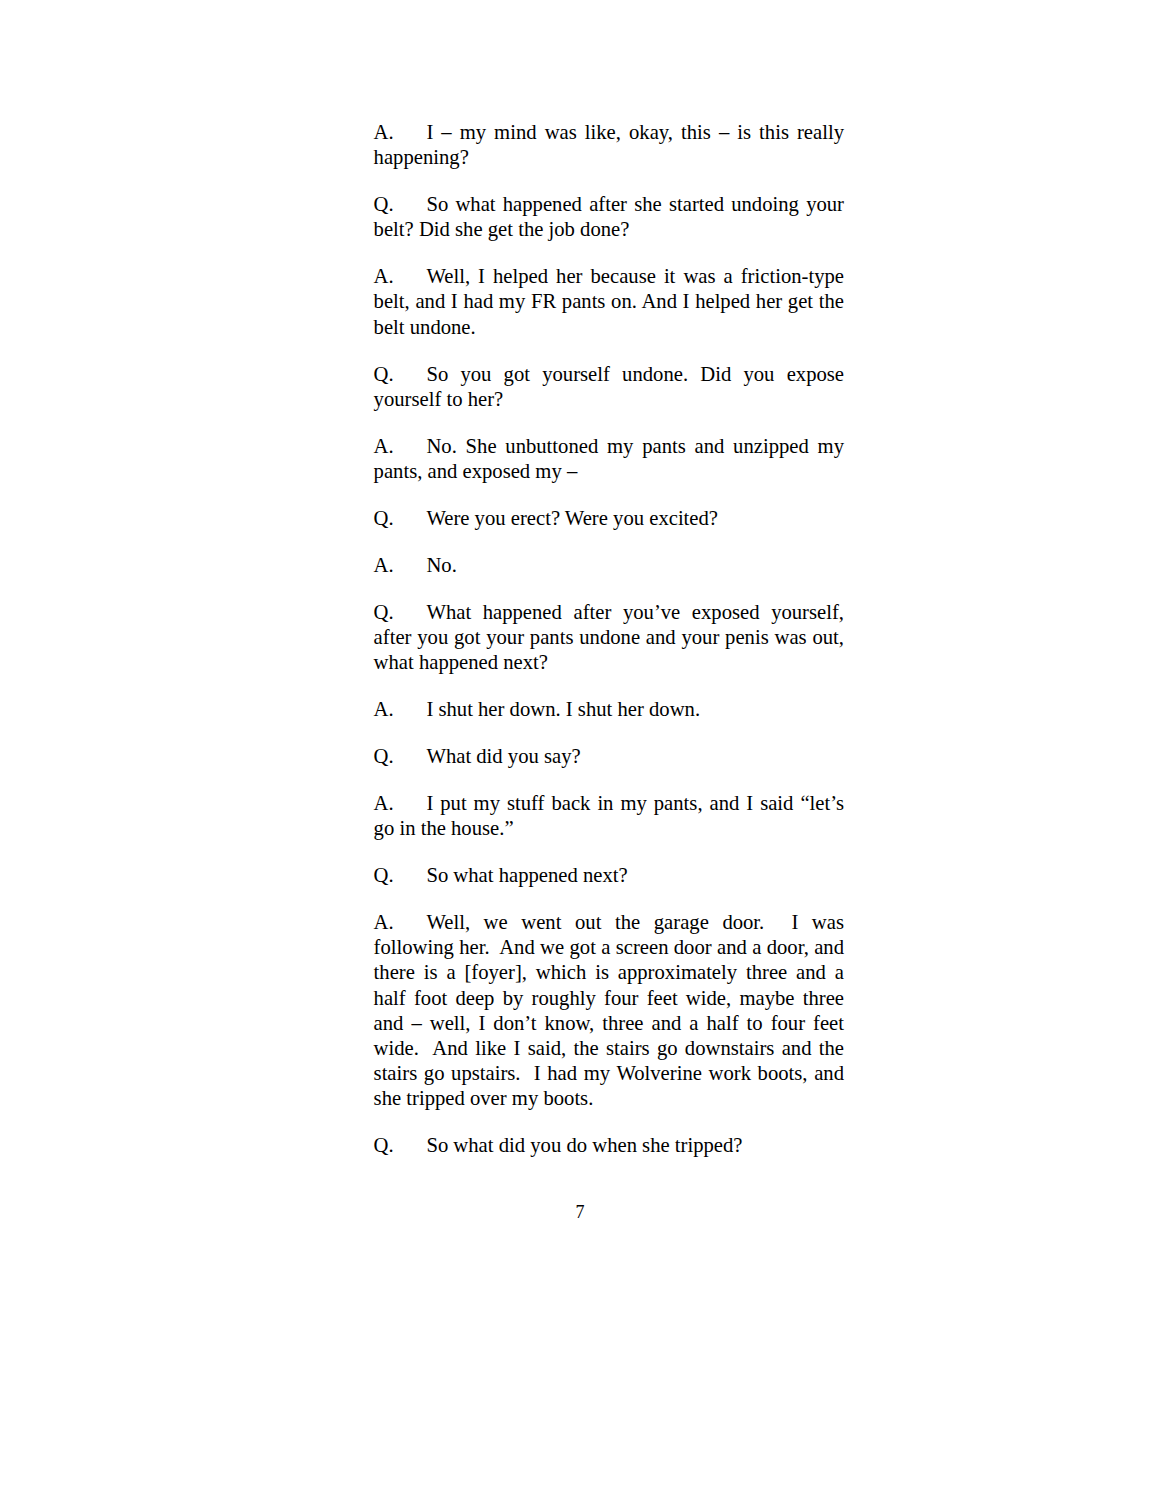A. I – my mind was like, okay, this – is this really happening?
Q. So what happened after she started undoing your belt? Did she get the job done?
A. Well, I helped her because it was a friction-type belt, and I had my FR pants on. And I helped her get the belt undone.
Q. So you got yourself undone. Did you expose yourself to her?
A. No. She unbuttoned my pants and unzipped my pants, and exposed my –
Q. Were you erect? Were you excited?
A. No.
Q. What happened after you’ve exposed yourself, after you got your pants undone and your penis was out, what happened next?
A. I shut her down. I shut her down.
Q. What did you say?
A. I put my stuff back in my pants, and I said “let’s go in the house.”
Q. So what happened next?
A. Well, we went out the garage door. I was following her. And we got a screen door and a door, and there is a [foyer], which is approximately three and a half foot deep by roughly four feet wide, maybe three and – well, I don’t know, three and a half to four feet wide. And like I said, the stairs go downstairs and the stairs go upstairs. I had my Wolverine work boots, and she tripped over my boots.
Q. So what did you do when she tripped?
7